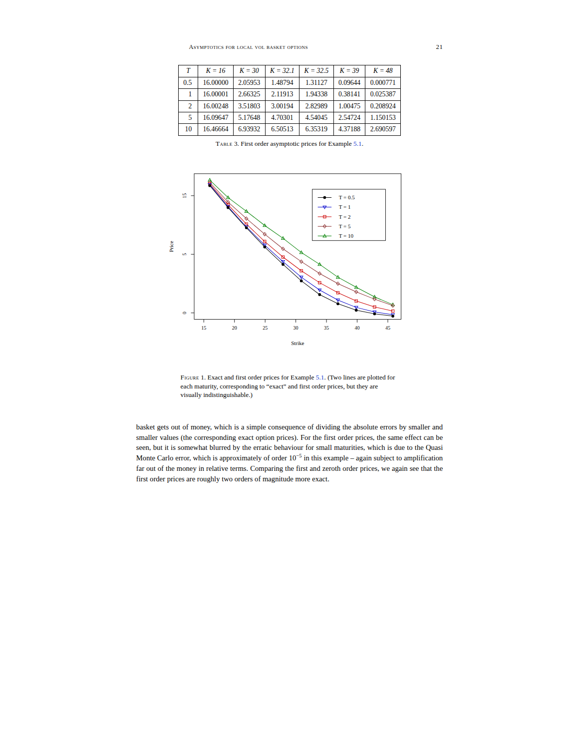Asymptotics for local vol basket options 21
| T | K = 16 | K = 30 | K = 32.1 | K = 32.5 | K = 39 | K = 48 |
| --- | --- | --- | --- | --- | --- | --- |
| 0.5 | 16.00000 | 2.05953 | 1.48794 | 1.31127 | 0.09644 | 0.000771 |
| 1 | 16.00001 | 2.66325 | 2.11913 | 1.94338 | 0.38141 | 0.025387 |
| 2 | 16.00248 | 3.51803 | 3.00194 | 2.82989 | 1.00475 | 0.208924 |
| 5 | 16.09647 | 5.17648 | 4.70301 | 4.54045 | 2.54724 | 1.150153 |
| 10 | 16.46664 | 6.93932 | 6.50513 | 6.35319 | 4.37188 | 2.690597 |
Table 3. First order asymptotic prices for Example 5.1.
0 5 15 Price 15 20 25 30 35 40 45 Strike T = 0.5 T = 1 T = 2 T = 5 T = 10
Figure 1. Exact and first order prices for Example 5.1. (Two lines are plotted for each maturity, corresponding to “exact” and first order prices, but they are visually indistinguishable.)
basket gets out of money, which is a simple consequence of dividing the absolute errors by smaller and smaller values (the corresponding exact option prices). For the first order prices, the same effect can be seen, but it is somewhat blurred by the erratic behaviour for small maturities, which is due to the Quasi Monte Carlo error, which is approximately of order 10−5 in this example – again subject to amplification far out of the money in relative terms. Comparing the first and zeroth order prices, we again see that the first order prices are roughly two orders of magnitude more exact.